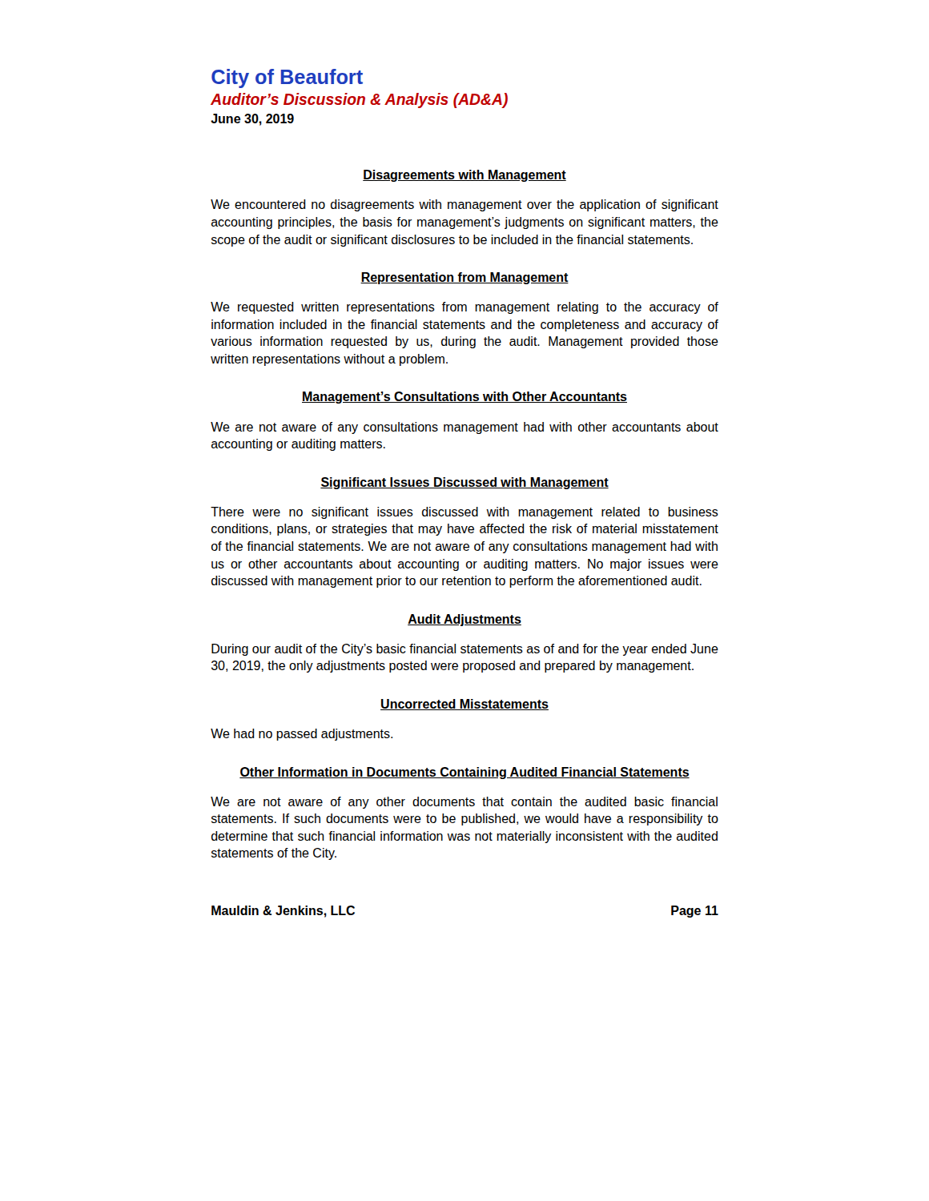City of Beaufort
Auditor’s Discussion & Analysis (AD&A)
June 30, 2019
Disagreements with Management
We encountered no disagreements with management over the application of significant accounting principles, the basis for management’s judgments on significant matters, the scope of the audit or significant disclosures to be included in the financial statements.
Representation from Management
We requested written representations from management relating to the accuracy of information included in the financial statements and the completeness and accuracy of various information requested by us, during the audit. Management provided those written representations without a problem.
Management’s Consultations with Other Accountants
We are not aware of any consultations management had with other accountants about accounting or auditing matters.
Significant Issues Discussed with Management
There were no significant issues discussed with management related to business conditions, plans, or strategies that may have affected the risk of material misstatement of the financial statements. We are not aware of any consultations management had with us or other accountants about accounting or auditing matters. No major issues were discussed with management prior to our retention to perform the aforementioned audit.
Audit Adjustments
During our audit of the City’s basic financial statements as of and for the year ended June 30, 2019, the only adjustments posted were proposed and prepared by management.
Uncorrected Misstatements
We had no passed adjustments.
Other Information in Documents Containing Audited Financial Statements
We are not aware of any other documents that contain the audited basic financial statements. If such documents were to be published, we would have a responsibility to determine that such financial information was not materially inconsistent with the audited statements of the City.
Mauldin & Jenkins, LLC
Page 11